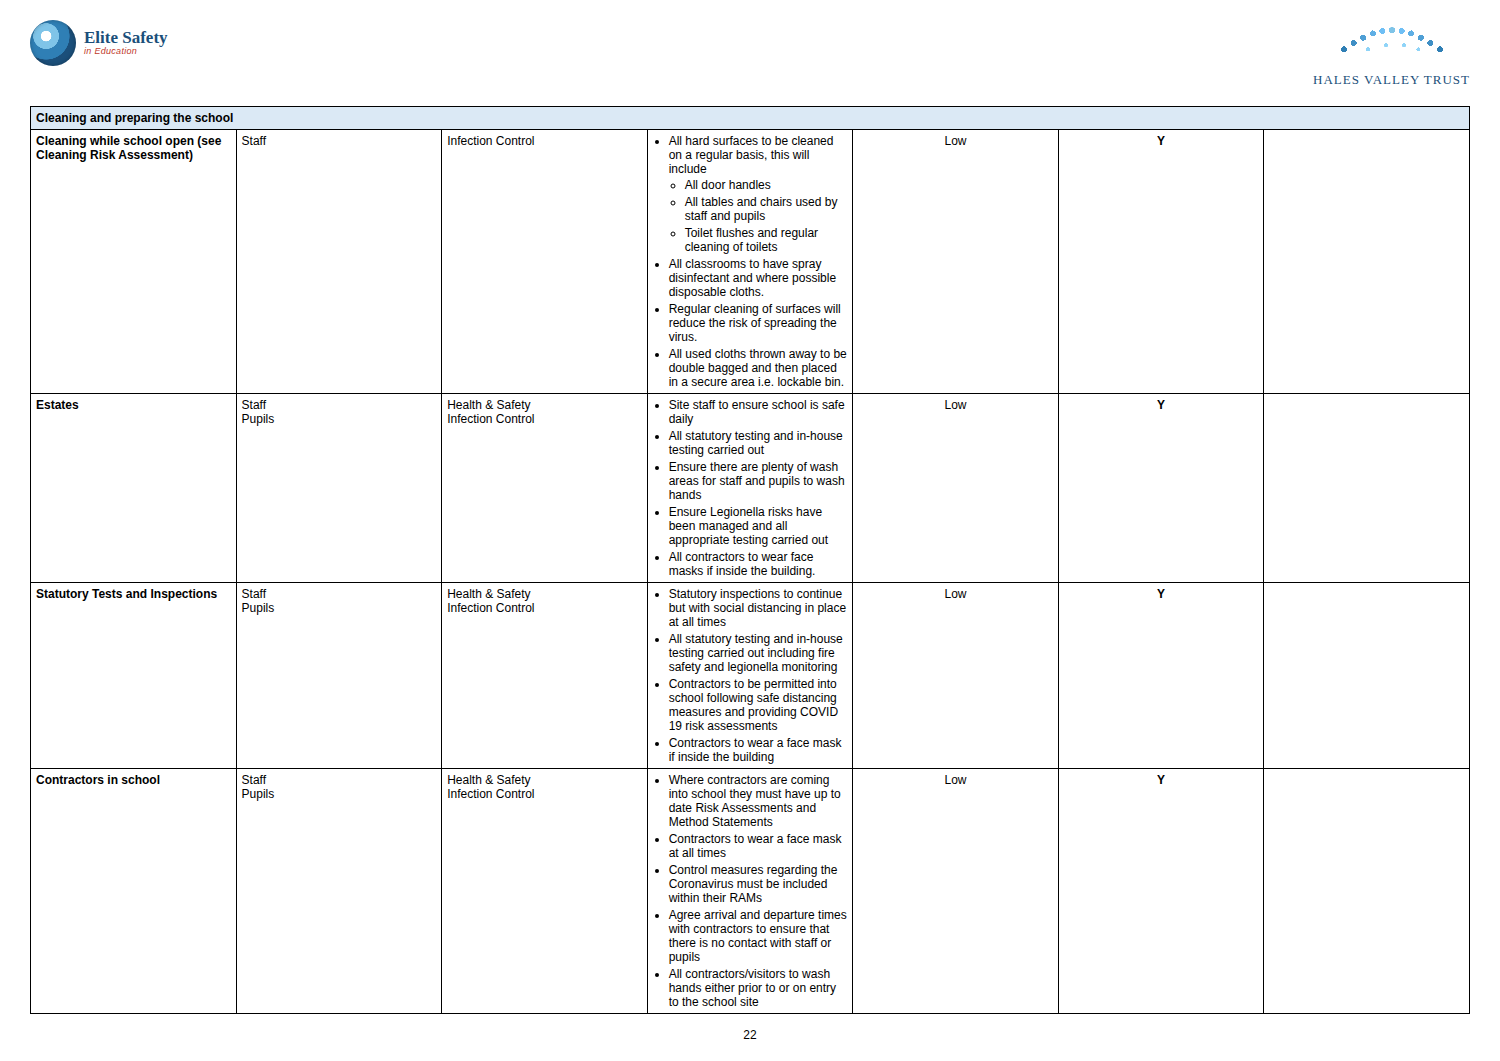Elite Safety
in Education
HALES VALLEY TRUST
| Cleaning and preparing the school |
| --- |
| Cleaning while school open (see Cleaning Risk Assessment) | Staff | Infection Control | All hard surfaces to be cleaned on a regular basis, this will include All door handles All tables and chairs used by staff and pupils Toilet flushes and regular cleaning of toilets All classrooms to have spray disinfectant and where possible disposable cloths. Regular cleaning of surfaces will reduce the risk of spreading the virus. All used cloths thrown away to be double bagged and then placed in a secure area i.e. lockable bin. | Low | Y | |
| Estates | Staff Pupils | Health & Safety Infection Control | Site staff to ensure school is safe daily All statutory testing and in-house testing carried out Ensure there are plenty of wash areas for staff and pupils to wash hands Ensure Legionella risks have been managed and all appropriate testing carried out All contractors to wear face masks if inside the building. | Low | Y | |
| Statutory Tests and Inspections | Staff Pupils | Health & Safety Infection Control | Statutory inspections to continue but with social distancing in place at all times All statutory testing and in-house testing carried out including fire safety and legionella monitoring Contractors to be permitted into school following safe distancing measures and providing COVID 19 risk assessments Contractors to wear a face mask if inside the building | Low | Y | |
| Contractors in school | Staff Pupils | Health & Safety Infection Control | Where contractors are coming into school they must have up to date Risk Assessments and Method Statements Contractors to wear a face mask at all times Control measures regarding the Coronavirus must be included within their RAMs Agree arrival and departure times with contractors to ensure that there is no contact with staff or pupils All contractors/visitors to wash hands either prior to or on entry to the school site | Low | Y | |
22